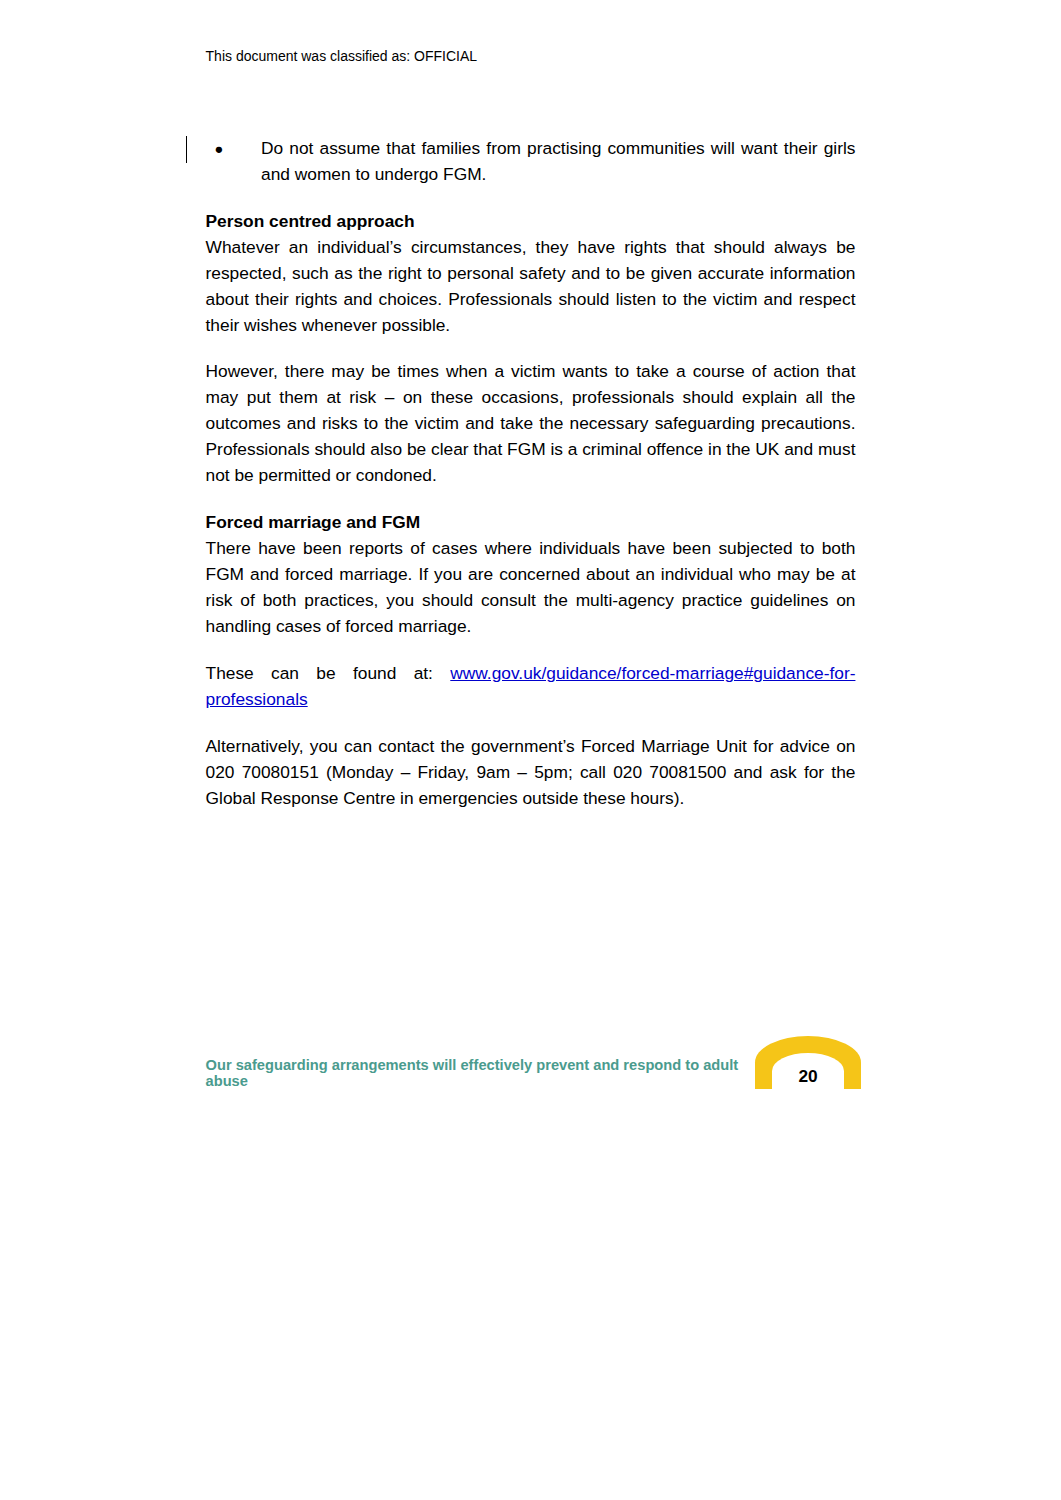This document was classified as: OFFICIAL
Do not assume that families from practising communities will want their girls and women to undergo FGM.
Person centred approach
Whatever an individual’s circumstances, they have rights that should always be respected, such as the right to personal safety and to be given accurate information about their rights and choices. Professionals should listen to the victim and respect their wishes whenever possible.
However, there may be times when a victim wants to take a course of action that may put them at risk – on these occasions, professionals should explain all the outcomes and risks to the victim and take the necessary safeguarding precautions. Professionals should also be clear that FGM is a criminal offence in the UK and must not be permitted or condoned.
Forced marriage and FGM
There have been reports of cases where individuals have been subjected to both FGM and forced marriage. If you are concerned about an individual who may be at risk of both practices, you should consult the multi-agency practice guidelines on handling cases of forced marriage.
These can be found at: www.gov.uk/guidance/forced-marriage#guidance-for-professionals
Alternatively, you can contact the government’s Forced Marriage Unit for advice on 020 70080151 (Monday – Friday, 9am – 5pm; call 020 70081500 and ask for the Global Response Centre in emergencies outside these hours).
Our safeguarding arrangements will effectively prevent and respond to adult abuse
20